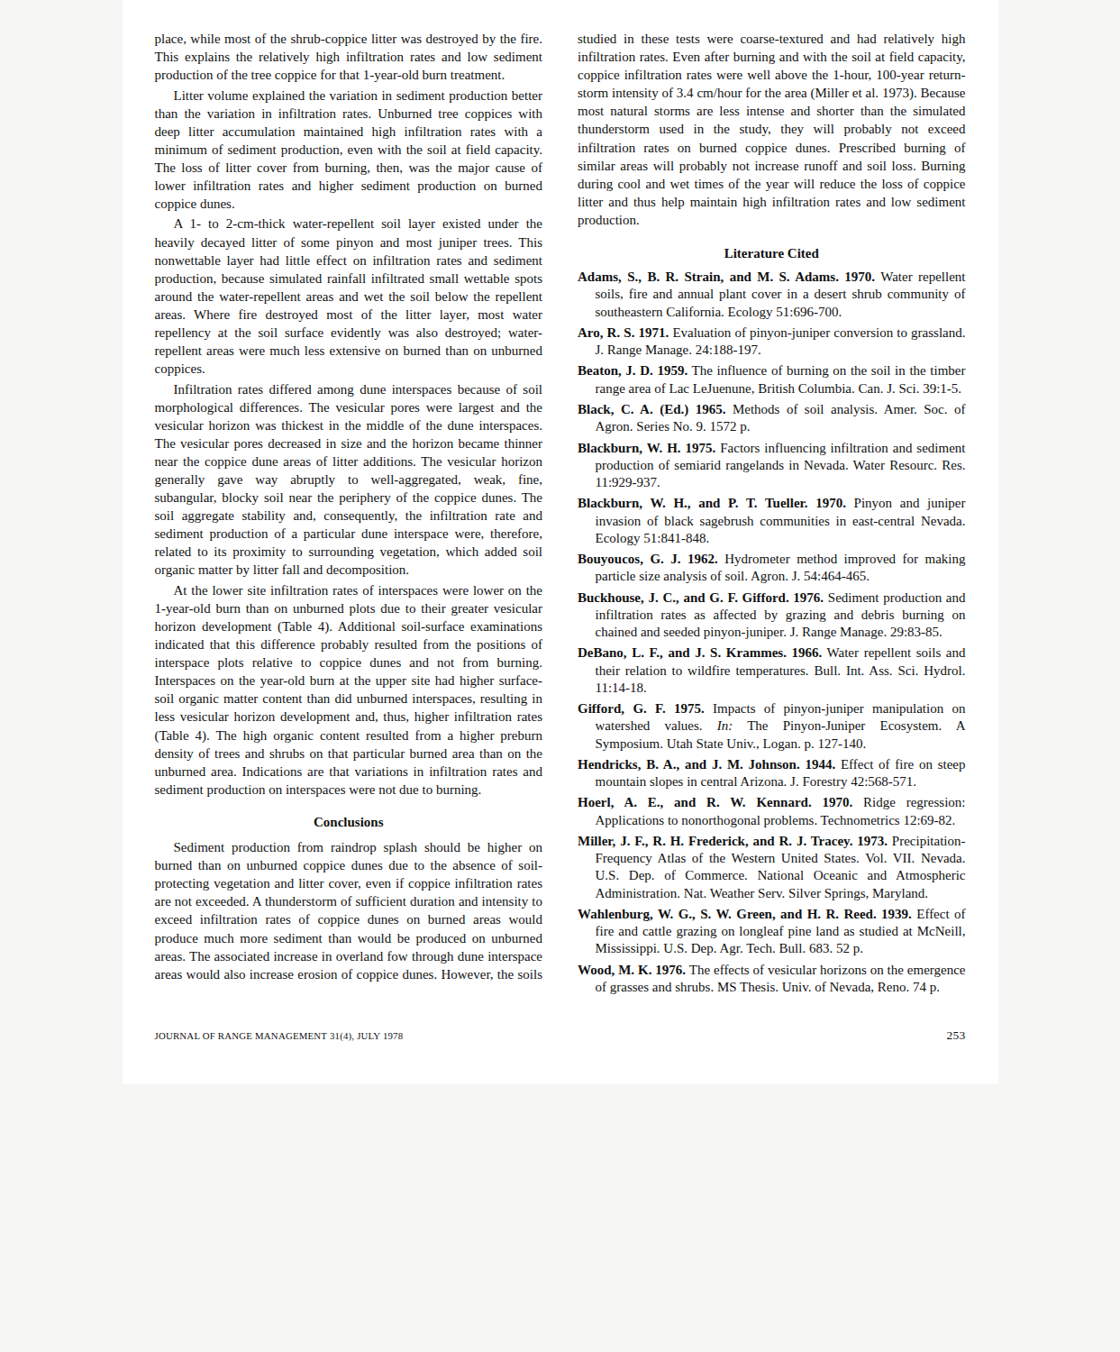place, while most of the shrub-coppice litter was destroyed by the fire. This explains the relatively high infiltration rates and low sediment production of the tree coppice for that 1-year-old burn treatment.
Litter volume explained the variation in sediment production better than the variation in infiltration rates. Unburned tree coppices with deep litter accumulation maintained high infiltration rates with a minimum of sediment production, even with the soil at field capacity. The loss of litter cover from burning, then, was the major cause of lower infiltration rates and higher sediment production on burned coppice dunes.
A 1- to 2-cm-thick water-repellent soil layer existed under the heavily decayed litter of some pinyon and most juniper trees. This nonwettable layer had little effect on infiltration rates and sediment production, because simulated rainfall infiltrated small wettable spots around the water-repellent areas and wet the soil below the repellent areas. Where fire destroyed most of the litter layer, most water repellency at the soil surface evidently was also destroyed; water-repellent areas were much less extensive on burned than on unburned coppices.
Infiltration rates differed among dune interspaces because of soil morphological differences. The vesicular pores were largest and the vesicular horizon was thickest in the middle of the dune interspaces. The vesicular pores decreased in size and the horizon became thinner near the coppice dune areas of litter additions. The vesicular horizon generally gave way abruptly to well-aggregated, weak, fine, subangular, blocky soil near the periphery of the coppice dunes. The soil aggregate stability and, consequently, the infiltration rate and sediment production of a particular dune interspace were, therefore, related to its proximity to surrounding vegetation, which added soil organic matter by litter fall and decomposition.
At the lower site infiltration rates of interspaces were lower on the 1-year-old burn than on unburned plots due to their greater vesicular horizon development (Table 4). Additional soil-surface examinations indicated that this difference probably resulted from the positions of interspace plots relative to coppice dunes and not from burning. Interspaces on the year-old burn at the upper site had higher surface-soil organic matter content than did unburned interspaces, resulting in less vesicular horizon development and, thus, higher infiltration rates (Table 4). The high organic content resulted from a higher preburn density of trees and shrubs on that particular burned area than on the unburned area. Indications are that variations in infiltration rates and sediment production on interspaces were not due to burning.
Conclusions
Sediment production from raindrop splash should be higher on burned than on unburned coppice dunes due to the absence of soil-protecting vegetation and litter cover, even if coppice infiltration rates are not exceeded. A thunderstorm of sufficient duration and intensity to exceed infiltration rates of coppice dunes on burned areas would produce much more sediment than would be produced on unburned areas. The associated increase in overland fow through dune interspace areas would also increase erosion of coppice dunes. However, the soils studied in these tests were coarse-textured and had relatively high infiltration rates. Even after burning and with the soil at field capacity, coppice infiltration rates were well above the 1-hour, 100-year return-storm intensity of 3.4 cm/hour for the area (Miller et al. 1973). Because most natural storms are less intense and shorter than the simulated thunderstorm used in the study, they will probably not exceed infiltration rates on burned coppice dunes. Prescribed burning of similar areas will probably not increase runoff and soil loss. Burning during cool and wet times of the year will reduce the loss of coppice litter and thus help maintain high infiltration rates and low sediment production.
Literature Cited
Adams, S., B. R. Strain, and M. S. Adams. 1970. Water repellent soils, fire and annual plant cover in a desert shrub community of southeastern California. Ecology 51:696-700.
Aro, R. S. 1971. Evaluation of pinyon-juniper conversion to grassland. J. Range Manage. 24:188-197.
Beaton, J. D. 1959. The influence of burning on the soil in the timber range area of Lac LeJuenune, British Columbia. Can. J. Sci. 39:1-5.
Black, C. A. (Ed.) 1965. Methods of soil analysis. Amer. Soc. of Agron. Series No. 9. 1572 p.
Blackburn, W. H. 1975. Factors influencing infiltration and sediment production of semiarid rangelands in Nevada. Water Resourc. Res. 11:929-937.
Blackburn, W. H., and P. T. Tueller. 1970. Pinyon and juniper invasion of black sagebrush communities in east-central Nevada. Ecology 51:841-848.
Bouyoucos, G. J. 1962. Hydrometer method improved for making particle size analysis of soil. Agron. J. 54:464-465.
Buckhouse, J. C., and G. F. Gifford. 1976. Sediment production and infiltration rates as affected by grazing and debris burning on chained and seeded pinyon-juniper. J. Range Manage. 29:83-85.
DeBano, L. F., and J. S. Krammes. 1966. Water repellent soils and their relation to wildfire temperatures. Bull. Int. Ass. Sci. Hydrol. 11:14-18.
Gifford, G. F. 1975. Impacts of pinyon-juniper manipulation on watershed values. In: The Pinyon-Juniper Ecosystem. A Symposium. Utah State Univ., Logan. p. 127-140.
Hendricks, B. A., and J. M. Johnson. 1944. Effect of fire on steep mountain slopes in central Arizona. J. Forestry 42:568-571.
Hoerl, A. E., and R. W. Kennard. 1970. Ridge regression: Applications to nonorthogonal problems. Technometrics 12:69-82.
Miller, J. F., R. H. Frederick, and R. J. Tracey. 1973. Precipitation-Frequency Atlas of the Western United States. Vol. VII. Nevada. U.S. Dep. of Commerce. National Oceanic and Atmospheric Administration. Nat. Weather Serv. Silver Springs, Maryland.
Wahlenburg, W. G., S. W. Green, and H. R. Reed. 1939. Effect of fire and cattle grazing on longleaf pine land as studied at McNeill, Mississippi. U.S. Dep. Agr. Tech. Bull. 683. 52 p.
Wood, M. K. 1976. The effects of vesicular horizons on the emergence of grasses and shrubs. MS Thesis. Univ. of Nevada, Reno. 74 p.
Journal of Range Management 31(4), July 1978 253